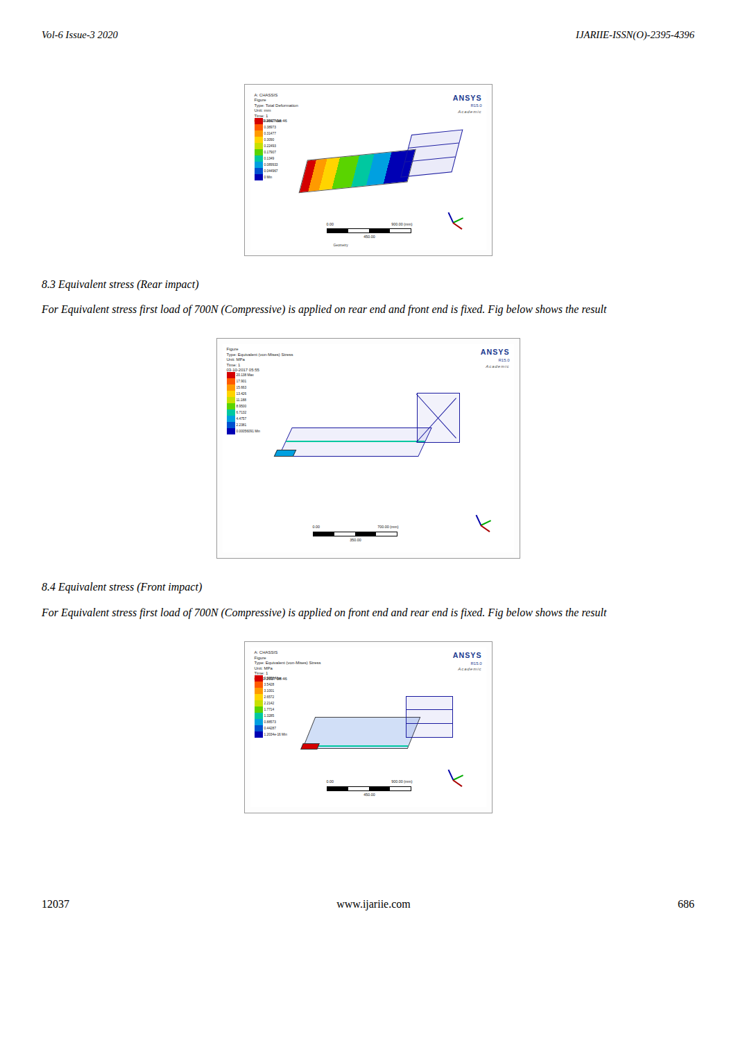Vol-6 Issue-3 2020
IJARIIE-ISSN(O)-2395-4396
A: CHASSIS
Figure
Type: Total Deformation
Unit: mm
Time: 1
03-10-2017 08:46
ANSYS R15.0 Academic
0.4847 Max
0.38973
0.31477
0.3090
0.22493
0.17907
0.1349
0.089933
0.044967
0 Min
0.00900.00 (mm)
450.00
Geometry
8.3 Equivalent stress (Rear impact)
For Equivalent stress first load of 700N (Compressive) is applied on rear end and front end is fixed. Fig below shows the result
Figure
Type: Equivalent (von-Mises) Stress
Unit: MPa
Time: 1
03-10-2017 05:55
ANSYS R15.0 Academic
20.138 Max
17.901
15.663
13.426
11.188
8.9500
6.7132
4.4757
2.2381
0.00056091 Min
0.00700.00 (mm)
350.00
8.4 Equivalent stress (Front impact)
For Equivalent stress first load of 700N (Compressive) is applied on front end and rear end is fixed. Fig below shows the result
A: CHASSIS
Figure
Type: Equivalent (von-Mises) Stress
Unit: MPa
Time: 1
03-10-2017 18:46
ANSYS R15.0 Academic
3.9958 Max
3.5428
3.1001
2.6572
2.2142
1.7714
1.3285
0.88573
0.44287
1.2034e-16 Min
0.00900.00 (mm)
450.00
12037
www.ijariie.com
686